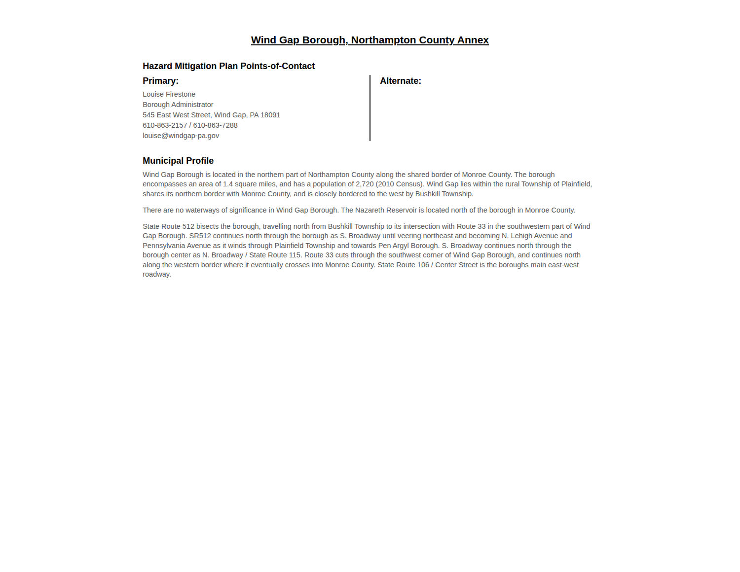Wind Gap Borough, Northampton County Annex
Hazard Mitigation Plan Points-of-Contact
| Primary: Louise Firestone Borough Administrator 545 East West Street, Wind Gap, PA 18091 610-863-2157 / 610-863-7288 louise@windgap-pa.gov | Alternate: |
Municipal Profile
Wind Gap Borough is located in the northern part of Northampton County along the shared border of Monroe County. The borough encompasses an area of 1.4 square miles, and has a population of 2,720 (2010 Census). Wind Gap lies within the rural Township of Plainfield, shares its northern border with Monroe County, and is closely bordered to the west by Bushkill Township.
There are no waterways of significance in Wind Gap Borough. The Nazareth Reservoir is located north of the borough in Monroe County.
State Route 512 bisects the borough, travelling north from Bushkill Township to its intersection with Route 33 in the southwestern part of Wind Gap Borough. SR512 continues north through the borough as S. Broadway until veering northeast and becoming N. Lehigh Avenue and Pennsylvania Avenue as it winds through Plainfield Township and towards Pen Argyl Borough. S. Broadway continues north through the borough center as N. Broadway / State Route 115. Route 33 cuts through the southwest corner of Wind Gap Borough, and continues north along the western border where it eventually crosses into Monroe County. State Route 106 / Center Street is the boroughs main east-west roadway.